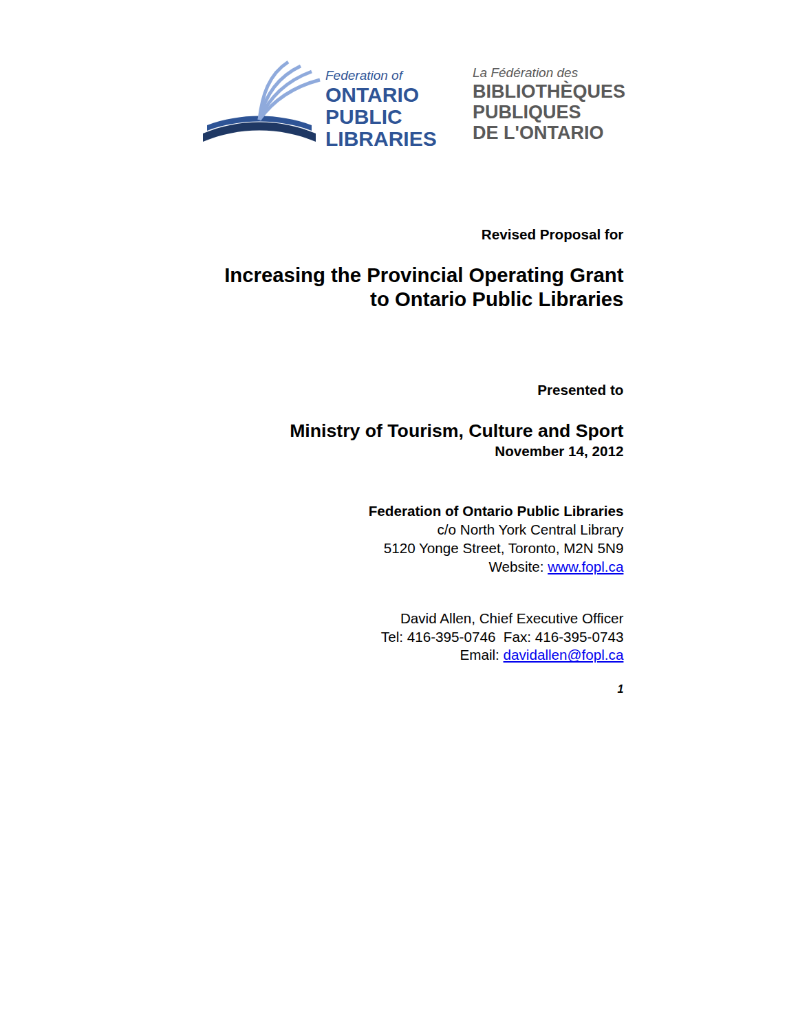Federation of ONTARIO PUBLIC LIBRARIES La Fédération des BIBLIOTHÈQUES PUBLIQUES DE L'ONTARIO
Revised Proposal for
Increasing the Provincial Operating Grant
to Ontario Public Libraries
Presented to
Ministry of Tourism, Culture and Sport
November 14, 2012
Federation of Ontario Public Libraries
c/o North York Central Library
5120 Yonge Street, Toronto, M2N 5N9
Website: www.fopl.ca
David Allen, Chief Executive Officer
Tel: 416-395-0746 Fax: 416-395-0743
Email: davidallen@fopl.ca
1